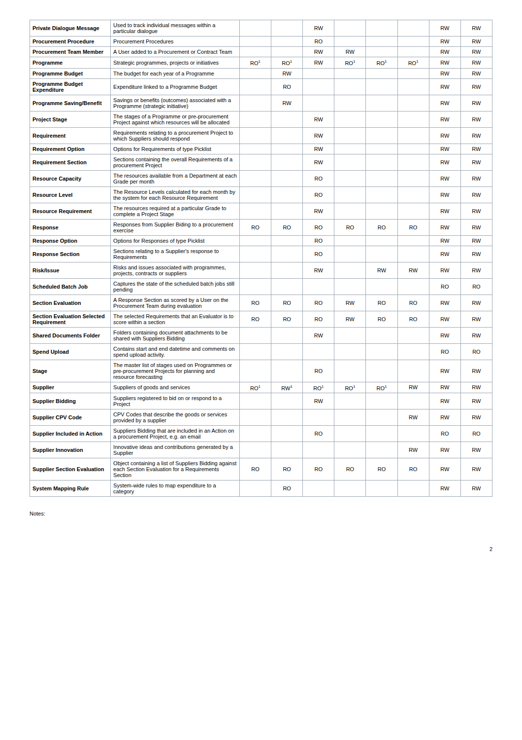| Private Dialogue Message | Used to track individual messages within a particular dialogue | | | RW | | | | RW | RW |
| Procurement Procedure | Procurement Procedures | | | RO | | | | RW | RW |
| Procurement Team Member | A User added to a Procurement or Contract Team | | | RW | RW | | | RW | RW |
| Programme | Strategic programmes, projects or initiatives | RO 1 | RO 1 | RW | RO 1 | RO 1 | RO 1 | RW | RW |
| Programme Budget | The budget for each year of a Programme | | RW | | | | | RW | RW |
| Programme Budget Expenditure | Expenditure linked to a Programme Budget | | RO | | | | | RW | RW |
| Programme Saving/Benefit | Savings or benefits (outcomes) associated with a Programme (strategic initiative) | | RW | | | | | RW | RW |
| Project Stage | The stages of a Programme or pre-procurement Project against which resources will be allocated | | | RW | | | | RW | RW |
| Requirement | Requirements relating to a procurement Project to which Suppliers should respond | | | RW | | | | RW | RW |
| Requirement Option | Options for Requirements of type Picklist | | | RW | | | | RW | RW |
| Requirement Section | Sections containing the overall Requirements of a procurement Project | | | RW | | | | RW | RW |
| Resource Capacity | The resources available from a Department at each Grade per month | | | RO | | | | RW | RW |
| Resource Level | The Resource Levels calculated for each month by the system for each Resource Requirement | | | RO | | | | RW | RW |
| Resource Requirement | The resources required at a particular Grade to complete a Project Stage | | | RW | | | | RW | RW |
| Response | Responses from Supplier Biding to a procurement exercise | RO | RO | RO | RO | RO | RO | RW | RW |
| Response Option | Options for Responses of type Picklist | | | RO | | | | RW | RW |
| Response Section | Sections relating to a Supplier's response to Requirements | | | RO | | | | RW | RW |
| Risk/Issue | Risks and issues associated with programmes, projects, contracts or suppliers | | | RW | | RW | RW | RW | RW |
| Scheduled Batch Job | Captures the state of the scheduled batch jobs still pending | | | | | | | RO | RO |
| Section Evaluation | A Response Section as scored by a User on the Procurement Team during evaluation | RO | RO | RO | RW | RO | RO | RW | RW |
| Section Evaluation Selected Requirement | The selected Requirements that an Evaluator is to score within a section | RO | RO | RO | RW | RO | RO | RW | RW |
| Shared Documents Folder | Folders containing document attachments to be shared with Suppliers Bidding | | | RW | | | | RW | RW |
| Spend Upload | Contains start and end datetime and comments on spend upload activity. | | | | | | | RO | RO |
| Stage | The master list of stages used on Programmes or pre-procurement Projects for planning and resource forecasting | | | RO | | | | RW | RW |
| Supplier | Suppliers of goods and services | RO 1 | RW 1 | RO 1 | RO 1 | RO 1 | RW | RW | RW |
| Supplier Bidding | Suppliers registered to bid on or respond to a Project | | | RW | | | | RW | RW |
| Supplier CPV Code | CPV Codes that describe the goods or services provided by a supplier | | | | | | RW | RW | RW |
| Supplier Included in Action | Suppliers Bidding that are included in an Action on a procurement Project, e.g. an email | | | RO | | | | RO | RO |
| Supplier Innovation | Innovative ideas and contributions generated by a Supplier | | | | | | RW | RW | RW |
| Supplier Section Evaluation | Object containing a list of Suppliers Bidding against each Section Evaluation for a Requirements Section | RO | RO | RO | RO | RO | RO | RW | RW |
| System Mapping Rule | System-wide rules to map expenditure to a category | | RO | | | | | RW | RW |
Notes:
2